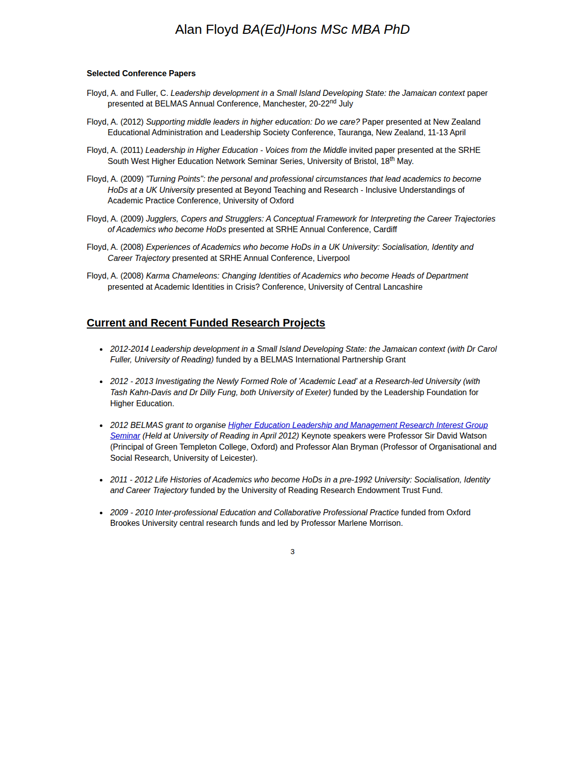Alan Floyd BA(Ed)Hons MSc MBA PhD
Selected Conference Papers
Floyd, A. and Fuller, C. Leadership development in a Small Island Developing State: the Jamaican context paper presented at BELMAS Annual Conference, Manchester, 20-22nd July
Floyd, A. (2012) Supporting middle leaders in higher education: Do we care? Paper presented at New Zealand Educational Administration and Leadership Society Conference, Tauranga, New Zealand, 11-13 April
Floyd, A. (2011) Leadership in Higher Education - Voices from the Middle invited paper presented at the SRHE South West Higher Education Network Seminar Series, University of Bristol, 18th May.
Floyd, A. (2009) "Turning Points": the personal and professional circumstances that lead academics to become HoDs at a UK University presented at Beyond Teaching and Research - Inclusive Understandings of Academic Practice Conference, University of Oxford
Floyd, A. (2009) Jugglers, Copers and Strugglers: A Conceptual Framework for Interpreting the Career Trajectories of Academics who become HoDs presented at SRHE Annual Conference, Cardiff
Floyd, A. (2008) Experiences of Academics who become HoDs in a UK University: Socialisation, Identity and Career Trajectory presented at SRHE Annual Conference, Liverpool
Floyd, A. (2008) Karma Chameleons: Changing Identities of Academics who become Heads of Department presented at Academic Identities in Crisis? Conference, University of Central Lancashire
Current and Recent Funded Research Projects
2012-2014 Leadership development in a Small Island Developing State: the Jamaican context (with Dr Carol Fuller, University of Reading) funded by a BELMAS International Partnership Grant
2012 - 2013 Investigating the Newly Formed Role of 'Academic Lead' at a Research-led University (with Tash Kahn-Davis and Dr Dilly Fung, both University of Exeter) funded by the Leadership Foundation for Higher Education.
2012 BELMAS grant to organise Higher Education Leadership and Management Research Interest Group Seminar (Held at University of Reading in April 2012) Keynote speakers were Professor Sir David Watson (Principal of Green Templeton College, Oxford) and Professor Alan Bryman (Professor of Organisational and Social Research, University of Leicester).
2011 - 2012 Life Histories of Academics who become HoDs in a pre-1992 University: Socialisation, Identity and Career Trajectory funded by the University of Reading Research Endowment Trust Fund.
2009 - 2010 Inter-professional Education and Collaborative Professional Practice funded from Oxford Brookes University central research funds and led by Professor Marlene Morrison.
3